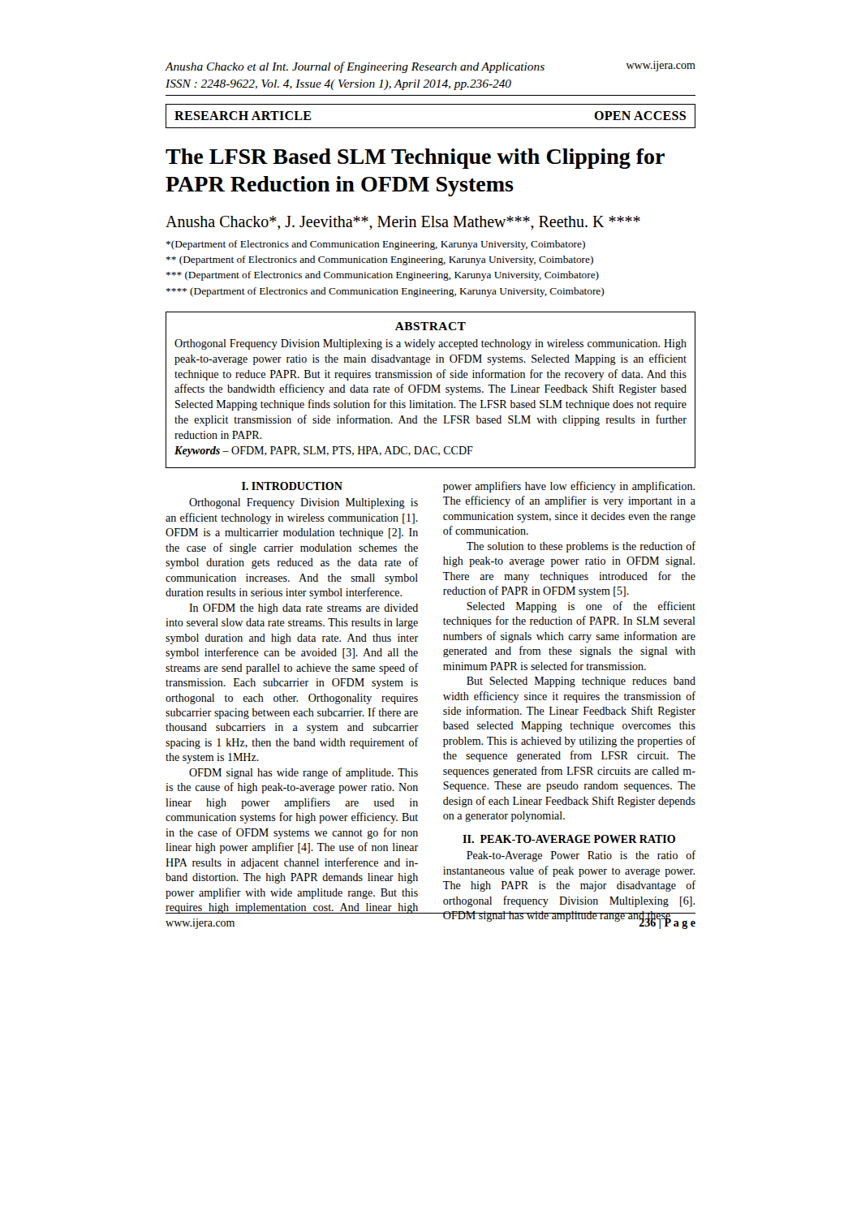www.ijera.com Anusha Chacko et al Int. Journal of Engineering Research and Applications
ISSN : 2248-9622, Vol. 4, Issue 4( Version 1), April 2014, pp.236-240
RESEARCH ARTICLE OPEN ACCESS
The LFSR Based SLM Technique with Clipping for PAPR Reduction in OFDM Systems
Anusha Chacko*, J. Jeevitha**, Merin Elsa Mathew***, Reethu. K ****
*(Department of Electronics and Communication Engineering, Karunya University, Coimbatore)
** (Department of Electronics and Communication Engineering, Karunya University, Coimbatore)
*** (Department of Electronics and Communication Engineering, Karunya University, Coimbatore)
**** (Department of Electronics and Communication Engineering, Karunya University, Coimbatore)
ABSTRACT
Orthogonal Frequency Division Multiplexing is a widely accepted technology in wireless communication. High peak-to-average power ratio is the main disadvantage in OFDM systems. Selected Mapping is an efficient technique to reduce PAPR. But it requires transmission of side information for the recovery of data. And this affects the bandwidth efficiency and data rate of OFDM systems. The Linear Feedback Shift Register based Selected Mapping technique finds solution for this limitation. The LFSR based SLM technique does not require the explicit transmission of side information. And the LFSR based SLM with clipping results in further reduction in PAPR.
Keywords – OFDM, PAPR, SLM, PTS, HPA, ADC, DAC, CCDF
I. INTRODUCTION
Orthogonal Frequency Division Multiplexing is an efficient technology in wireless communication [1]. OFDM is a multicarrier modulation technique [2]. In the case of single carrier modulation schemes the symbol duration gets reduced as the data rate of communication increases. And the small symbol duration results in serious inter symbol interference.
In OFDM the high data rate streams are divided into several slow data rate streams. This results in large symbol duration and high data rate. And thus inter symbol interference can be avoided [3]. And all the streams are send parallel to achieve the same speed of transmission. Each subcarrier in OFDM system is orthogonal to each other. Orthogonality requires subcarrier spacing between each subcarrier. If there are thousand subcarriers in a system and subcarrier spacing is 1 kHz, then the band width requirement of the system is 1MHz.
OFDM signal has wide range of amplitude. This is the cause of high peak-to-average power ratio. Non linear high power amplifiers are used in communication systems for high power efficiency. But in the case of OFDM systems we cannot go for non linear high power amplifier [4]. The use of non linear HPA results in adjacent channel interference and in-band distortion. The high PAPR demands linear high power amplifier with wide amplitude range. But this requires high implementation cost. And linear high power amplifiers have low efficiency in amplification. The efficiency of an amplifier is very important in a communication system, since it decides even the range of communication.
The solution to these problems is the reduction of high peak-to average power ratio in OFDM signal. There are many techniques introduced for the reduction of PAPR in OFDM system [5].
Selected Mapping is one of the efficient techniques for the reduction of PAPR. In SLM several numbers of signals which carry same information are generated and from these signals the signal with minimum PAPR is selected for transmission.
But Selected Mapping technique reduces band width efficiency since it requires the transmission of side information. The Linear Feedback Shift Register based selected Mapping technique overcomes this problem. This is achieved by utilizing the properties of the sequence generated from LFSR circuit. The sequences generated from LFSR circuits are called m-Sequence. These are pseudo random sequences. The design of each Linear Feedback Shift Register depends on a generator polynomial.
II. PEAK-TO-AVERAGE POWER RATIO
Peak-to-Average Power Ratio is the ratio of instantaneous value of peak power to average power. The high PAPR is the major disadvantage of orthogonal frequency Division Multiplexing [6]. OFDM signal has wide amplitude range and these
www.ijera.com 236 | P a g e